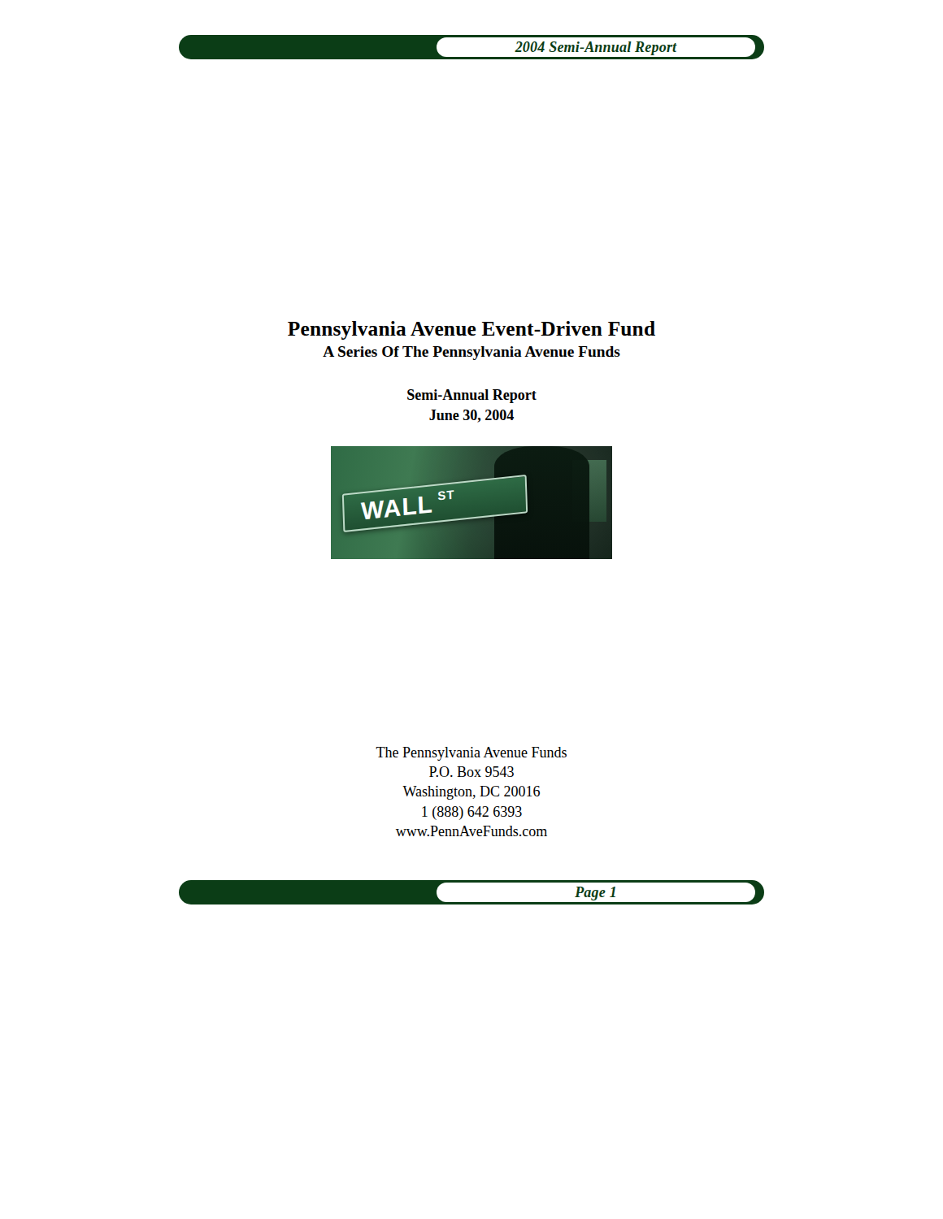2004 Semi-Annual Report
Pennsylvania Avenue Event-Driven Fund
A Series Of The Pennsylvania Avenue Funds
Semi-Annual Report
June 30, 2004
WALL ST
The Pennsylvania Avenue Funds
P.O. Box 9543
Washington, DC 20016
1 (888) 642 6393
www.PennAveFunds.com
Page 1